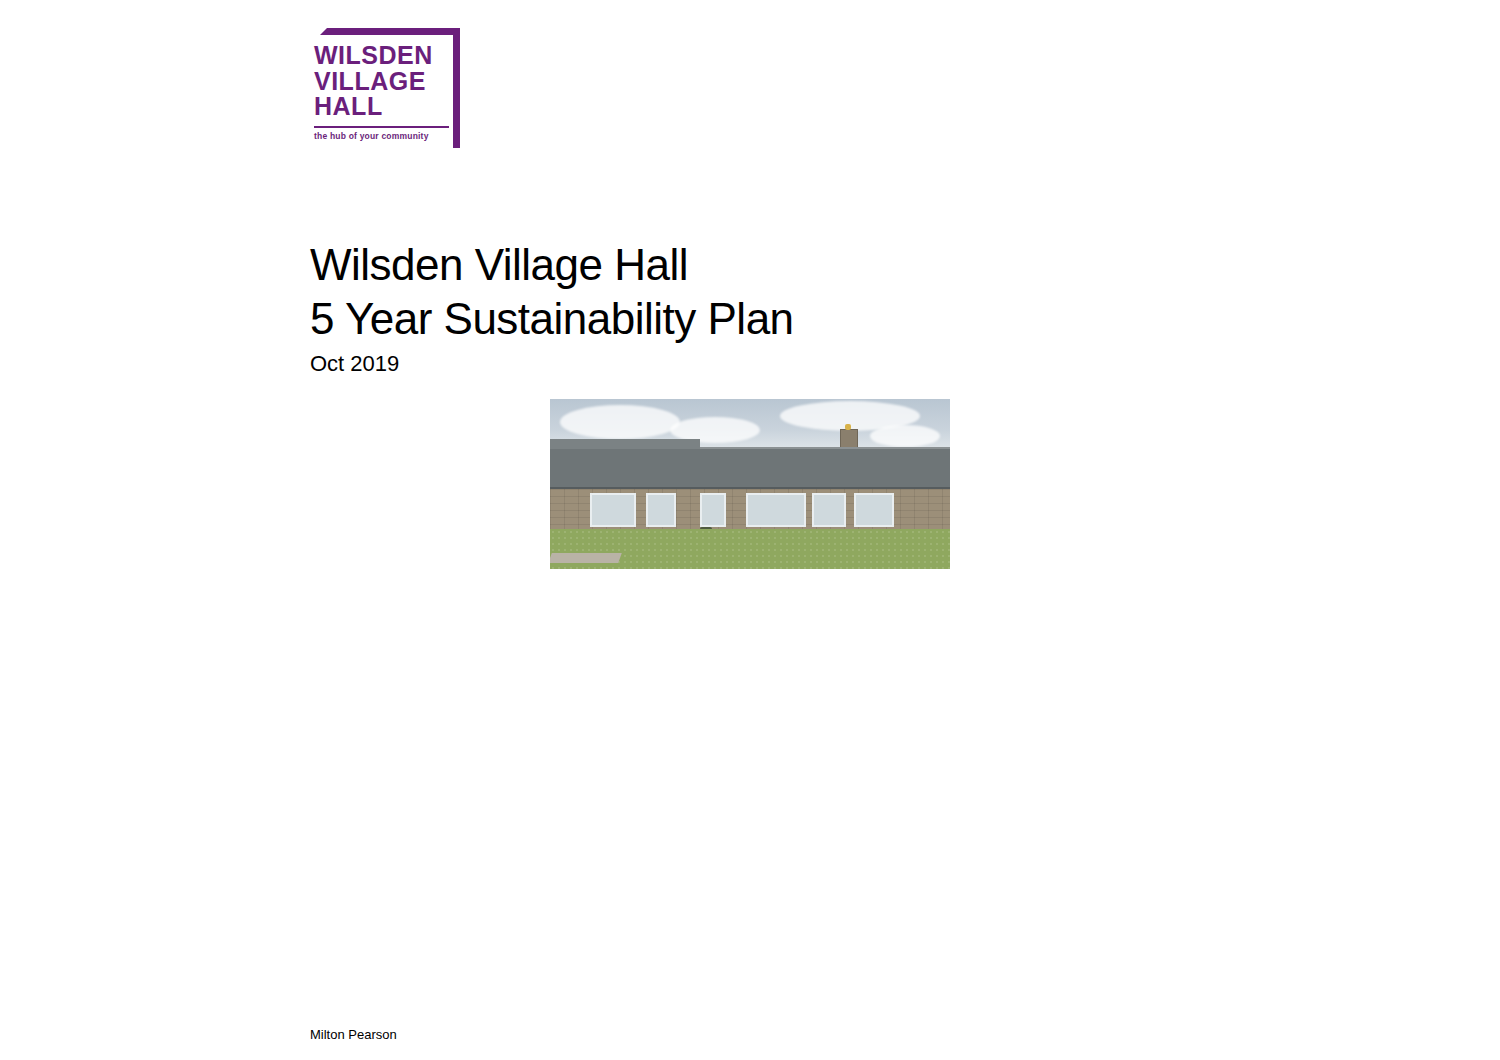WILSDEN
VILLAGE
HALL
the hub of your community
Wilsden Village Hall
5 Year Sustainability Plan
Oct 2019
Milton Pearson